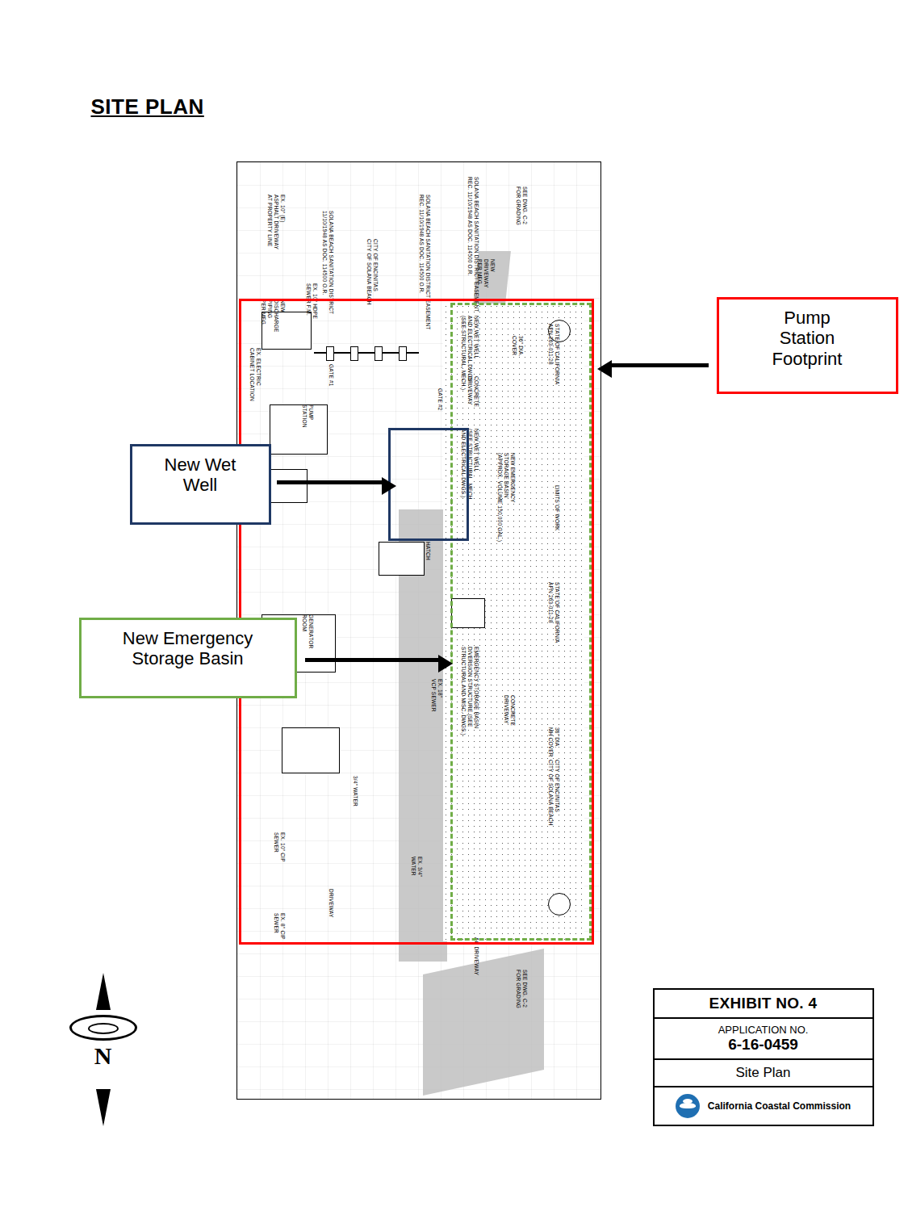SITE PLAN
SOLANA BEACH SANITATION DISTRICT EASEMENT
REC. 11/10/1948 AS DOC. 114500 O.R.
SEE DWG. C-2
FOR GRADING
SOLANA BEACH SANITATION DISTRICT EASEMENT
REC. 11/10/1948 AS DOC. 114500 O.R.
SOLANA BEACH SANITATION DISTRICT
11/10/1948 AS DOC. 114500 O.R.
EX. 10" (E)
ASPHALT DRIVEWAY
AT PROPERTY LINE
CITY OF ENCINITAS
CITY OF SOLANA BEACH
NEW
DRIVEWAY
PER MFG.
EX. 10" HDPE
SEWER F.M.
NEW
DISCHARGE
PIPING
PER MFG.
NEW WET WELL
AND ELECTRICAL DWGS.
(SEE STRUCTURAL, MECH.)
STATE OF CALIFORNIA
APN 263-011-28
36" DIA.
COVER
EX. ELECTRIC
CABINET LOCATION
GATE #1
CONCRETE
DRIVEWAY
GATE #2
PUMP
STATION
NEW WET WELL
(SEE STRUCTURAL, MECH.
AND ELECTRICAL DWGS.)
NEW EMERGENCY
STORAGE BASIN
(APPROX. VOLUME 150,000 GAL.)
LIMITS OF WORK
HATCH
STATE OF CALIFORNIA
APN 263-011-28
GENERATOR
ROOM
EMERGENCY STORAGE BASIN
DIVERSION STRUCTURE (SEE
STRUCTURAL AND MISC. DWGS.)
EX. 18"
VCP SEWER
CONCRETE
DRIVEWAY
36" DIA.
MH COVER
CITY OF ENCINITAS
CITY OF SOLANA BEACH
3/4" WATER
EX. 10" CIP
SEWER
EX. 3/4"
WATER
DRIVEWAY
EX. 8" CIP
SEWER
AC DRIVEWAY
SEE DWG. C-2
FOR GRADING
Pump
Station
Footprint
New Wet
Well
New Emergency
Storage Basin
N
EXHIBIT NO. 4
APPLICATION NO.
6-16-0459
Site Plan
California Coastal Commission